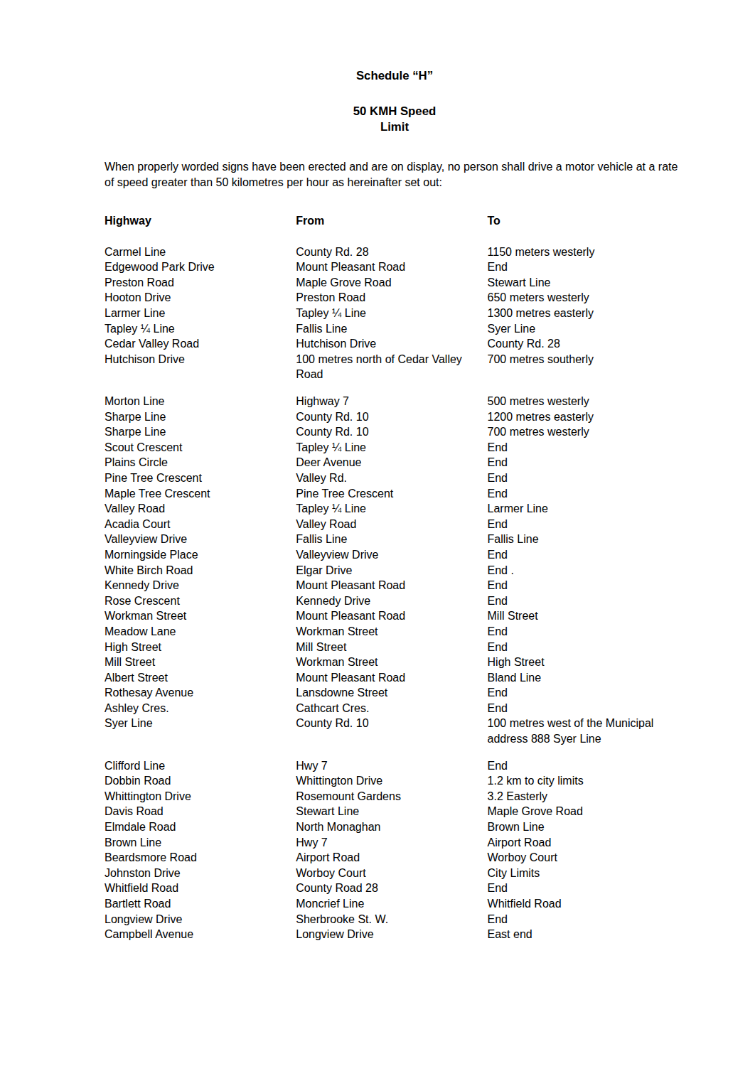Schedule “H”
50 KMH Speed
Limit
When properly worded signs have been erected and are on display, no person shall drive a motor vehicle at a rate of speed greater than 50 kilometres per hour as hereinafter set out:
| Highway | From | To |
| --- | --- | --- |
| Carmel Line | County Rd. 28 | 1150 meters westerly |
| Edgewood Park Drive | Mount Pleasant Road | End |
| Preston Road | Maple Grove Road | Stewart Line |
| Hooton Drive | Preston Road | 650 meters westerly |
| Larmer Line | Tapley ¼ Line | 1300 metres easterly |
| Tapley ¼ Line | Fallis Line | Syer Line |
| Cedar Valley Road | Hutchison Drive | County Rd. 28 |
| Hutchison Drive | 100 metres north of Cedar Valley Road | 700 metres southerly |
| Morton Line | Highway 7 | 500 metres westerly |
| Sharpe Line | County Rd. 10 | 1200 metres easterly |
| Sharpe Line | County Rd. 10 | 700 metres westerly |
| Scout Crescent | Tapley ¼ Line | End |
| Plains Circle | Deer Avenue | End |
| Pine Tree Crescent | Valley Rd. | End |
| Maple Tree Crescent | Pine Tree Crescent | End |
| Valley Road | Tapley ¼ Line | Larmer Line |
| Acadia Court | Valley Road | End |
| Valleyview Drive | Fallis Line | Fallis Line |
| Morningside Place | Valleyview Drive | End |
| White Birch Road | Elgar Drive | End . |
| Kennedy Drive | Mount Pleasant Road | End |
| Rose Crescent | Kennedy Drive | End |
| Workman Street | Mount Pleasant Road | Mill Street |
| Meadow Lane | Workman Street | End |
| High Street | Mill Street | End |
| Mill Street | Workman Street | High Street |
| Albert Street | Mount Pleasant Road | Bland Line |
| Rothesay Avenue | Lansdowne Street | End |
| Ashley Cres. | Cathcart Cres. | End |
| Syer Line | County Rd. 10 | 100 metres west of the Municipal address 888 Syer Line |
| Clifford Line | Hwy 7 | End |
| Dobbin Road | Whittington Drive | 1.2 km to city limits |
| Whittington Drive | Rosemount Gardens | 3.2 Easterly |
| Davis Road | Stewart Line | Maple Grove Road |
| Elmdale Road | North Monaghan | Brown Line |
| Brown Line | Hwy 7 | Airport Road |
| Beardsmore Road | Airport Road | Worboy Court |
| Johnston Drive | Worboy Court | City Limits |
| Whitfield Road | County Road 28 | End |
| Bartlett Road | Moncrief Line | Whitfield Road |
| Longview Drive | Sherbrooke St. W. | End |
| Campbell Avenue | Longview Drive | East end |